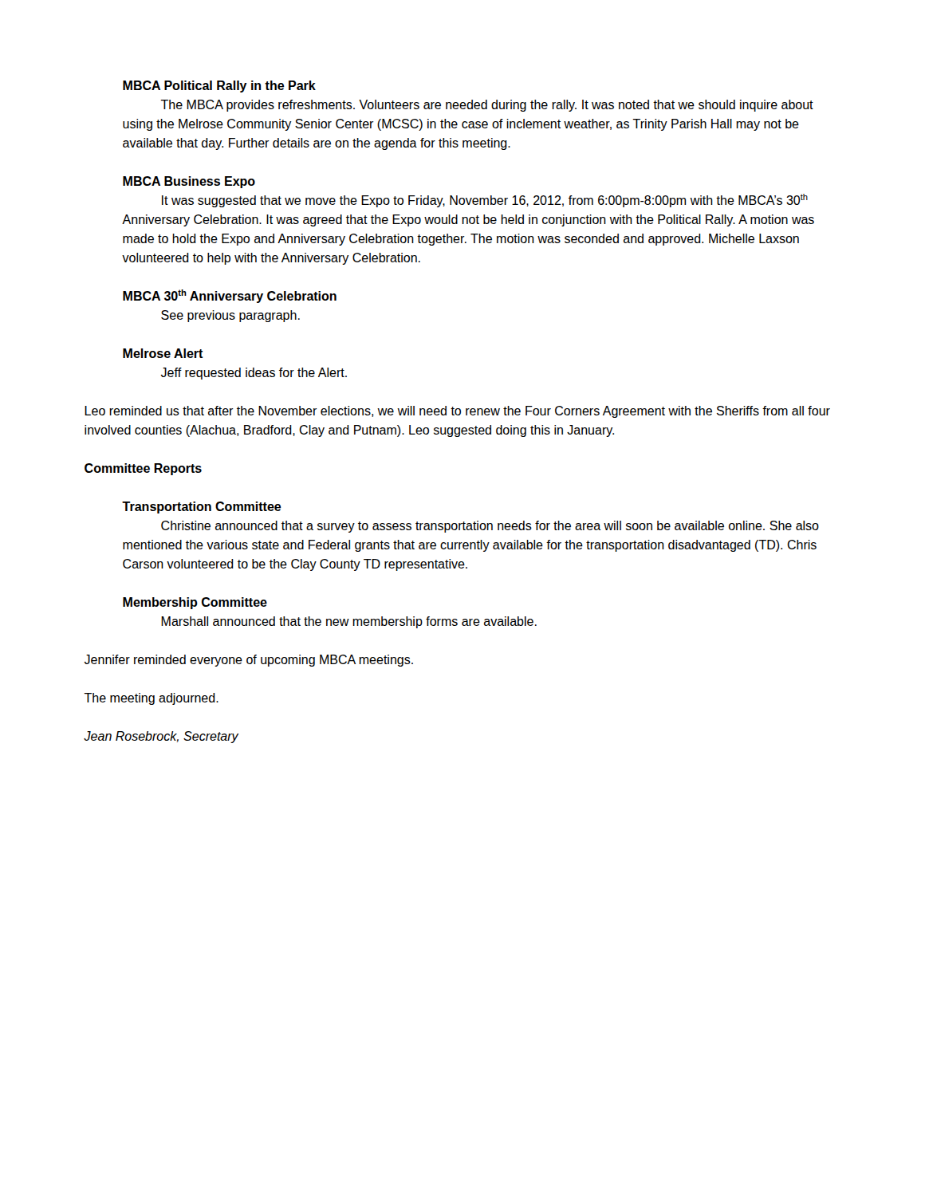MBCA Political Rally in the Park
The MBCA provides refreshments. Volunteers are needed during the rally. It was noted that we should inquire about using the Melrose Community Senior Center (MCSC) in the case of inclement weather, as Trinity Parish Hall may not be available that day. Further details are on the agenda for this meeting.
MBCA Business Expo
It was suggested that we move the Expo to Friday, November 16, 2012, from 6:00pm-8:00pm with the MBCA’s 30th Anniversary Celebration. It was agreed that the Expo would not be held in conjunction with the Political Rally. A motion was made to hold the Expo and Anniversary Celebration together. The motion was seconded and approved. Michelle Laxson volunteered to help with the Anniversary Celebration.
MBCA 30th Anniversary Celebration
See previous paragraph.
Melrose Alert
Jeff requested ideas for the Alert.
Leo reminded us that after the November elections, we will need to renew the Four Corners Agreement with the Sheriffs from all four involved counties (Alachua, Bradford, Clay and Putnam). Leo suggested doing this in January.
Committee Reports
Transportation Committee
Christine announced that a survey to assess transportation needs for the area will soon be available online. She also mentioned the various state and Federal grants that are currently available for the transportation disadvantaged (TD). Chris Carson volunteered to be the Clay County TD representative.
Membership Committee
Marshall announced that the new membership forms are available.
Jennifer reminded everyone of upcoming MBCA meetings.
The meeting adjourned.
Jean Rosebrock, Secretary